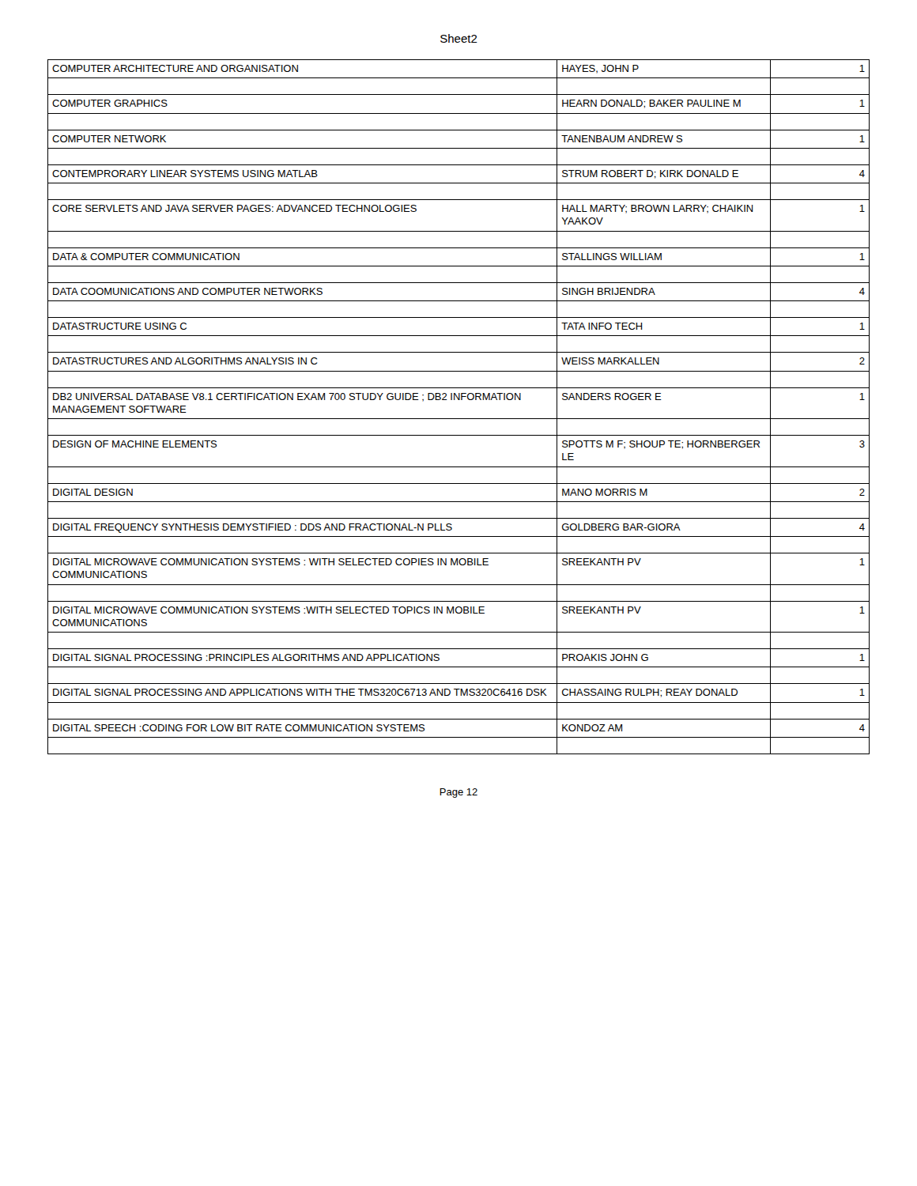Sheet2
| COMPUTER ARCHITECTURE AND ORGANISATION | HAYES, JOHN P | 1 |
| COMPUTER GRAPHICS | HEARN DONALD; BAKER PAULINE M | 1 |
| COMPUTER NETWORK | TANENBAUM ANDREW S | 1 |
| CONTEMPRORARY LINEAR SYSTEMS USING MATLAB | STRUM ROBERT D; KIRK DONALD E | 4 |
| CORE SERVLETS AND JAVA SERVER PAGES: ADVANCED TECHNOLOGIES | HALL MARTY; BROWN LARRY; CHAIKIN YAAKOV | 1 |
| DATA & COMPUTER COMMUNICATION | STALLINGS WILLIAM | 1 |
| DATA COOMUNICATIONS AND COMPUTER NETWORKS | SINGH BRIJENDRA | 4 |
| DATASTRUCTURE USING C | TATA INFO TECH | 1 |
| DATASTRUCTURES AND ALGORITHMS ANALYSIS IN C | WEISS MARKALLEN | 2 |
| DB2 UNIVERSAL DATABASE V8.1 CERTIFICATION EXAM 700 STUDY GUIDE ; DB2 INFORMATION MANAGEMENT SOFTWARE | SANDERS ROGER E | 1 |
| DESIGN OF MACHINE ELEMENTS | SPOTTS M F; SHOUP TE; HORNBERGER LE | 3 |
| DIGITAL DESIGN | MANO MORRIS M | 2 |
| DIGITAL FREQUENCY SYNTHESIS DEMYSTIFIED : DDS AND FRACTIONAL-N PLLS | GOLDBERG BAR-GIORA | 4 |
| DIGITAL MICROWAVE COMMUNICATION SYSTEMS : WITH SELECTED COPIES IN MOBILE COMMUNICATIONS | SREEKANTH PV | 1 |
| DIGITAL MICROWAVE COMMUNICATION SYSTEMS :WITH SELECTED TOPICS IN MOBILE COMMUNICATIONS | SREEKANTH PV | 1 |
| DIGITAL SIGNAL PROCESSING :PRINCIPLES ALGORITHMS AND APPLICATIONS | PROAKIS JOHN G | 1 |
| DIGITAL SIGNAL PROCESSING AND APPLICATIONS WITH THE TMS320C6713 AND TMS320C6416 DSK | CHASSAING RULPH; REAY DONALD | 1 |
| DIGITAL SPEECH :CODING FOR LOW BIT RATE COMMUNICATION SYSTEMS | KONDOZ AM | 4 |
Page 12